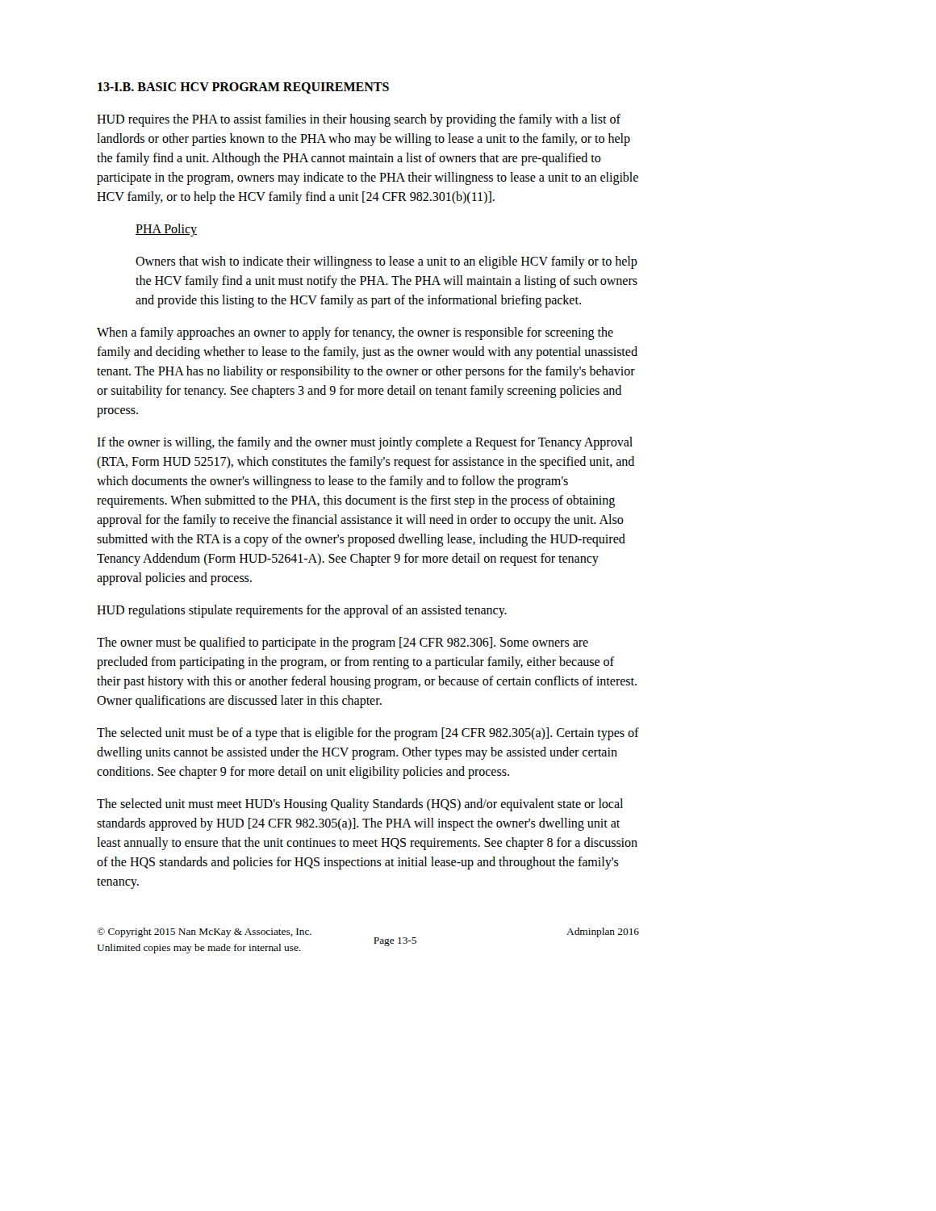13-I.B. BASIC HCV PROGRAM REQUIREMENTS
HUD requires the PHA to assist families in their housing search by providing the family with a list of landlords or other parties known to the PHA who may be willing to lease a unit to the family, or to help the family find a unit. Although the PHA cannot maintain a list of owners that are pre-qualified to participate in the program, owners may indicate to the PHA their willingness to lease a unit to an eligible HCV family, or to help the HCV family find a unit [24 CFR 982.301(b)(11)].
PHA Policy
Owners that wish to indicate their willingness to lease a unit to an eligible HCV family or to help the HCV family find a unit must notify the PHA. The PHA will maintain a listing of such owners and provide this listing to the HCV family as part of the informational briefing packet.
When a family approaches an owner to apply for tenancy, the owner is responsible for screening the family and deciding whether to lease to the family, just as the owner would with any potential unassisted tenant. The PHA has no liability or responsibility to the owner or other persons for the family's behavior or suitability for tenancy. See chapters 3 and 9 for more detail on tenant family screening policies and process.
If the owner is willing, the family and the owner must jointly complete a Request for Tenancy Approval (RTA, Form HUD 52517), which constitutes the family's request for assistance in the specified unit, and which documents the owner's willingness to lease to the family and to follow the program's requirements. When submitted to the PHA, this document is the first step in the process of obtaining approval for the family to receive the financial assistance it will need in order to occupy the unit. Also submitted with the RTA is a copy of the owner's proposed dwelling lease, including the HUD-required Tenancy Addendum (Form HUD-52641-A). See Chapter 9 for more detail on request for tenancy approval policies and process.
HUD regulations stipulate requirements for the approval of an assisted tenancy.
The owner must be qualified to participate in the program [24 CFR 982.306]. Some owners are precluded from participating in the program, or from renting to a particular family, either because of their past history with this or another federal housing program, or because of certain conflicts of interest. Owner qualifications are discussed later in this chapter.
The selected unit must be of a type that is eligible for the program [24 CFR 982.305(a)]. Certain types of dwelling units cannot be assisted under the HCV program. Other types may be assisted under certain conditions. See chapter 9 for more detail on unit eligibility policies and process.
The selected unit must meet HUD's Housing Quality Standards (HQS) and/or equivalent state or local standards approved by HUD [24 CFR 982.305(a)]. The PHA will inspect the owner's dwelling unit at least annually to ensure that the unit continues to meet HQS requirements. See chapter 8 for a discussion of the HQS standards and policies for HQS inspections at initial lease-up and throughout the family's tenancy.
© Copyright 2015 Nan McKay & Associates, Inc.
Unlimited copies may be made for internal use.
Page 13-5
Adminplan 2016